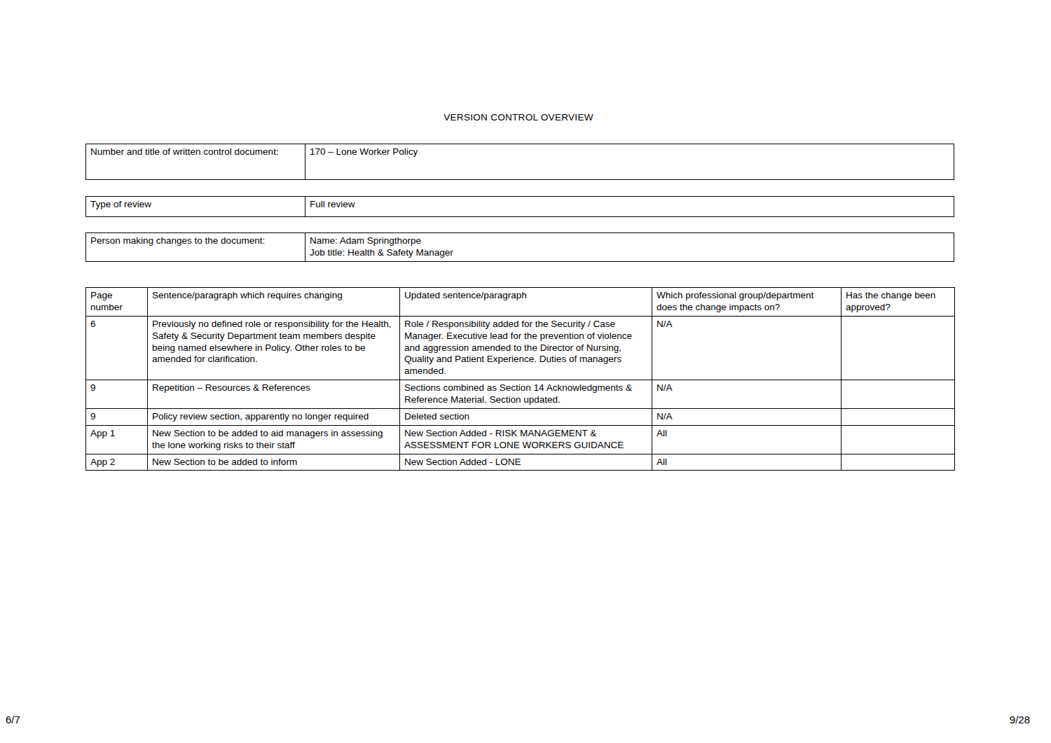VERSION CONTROL OVERVIEW
| Number and title of written control document: | 170 – Lone Worker Policy |
| Type of review | Full review |
| Person making changes to the document: | Name: Adam Springthorpe Job title: Health & Safety Manager |
| Page number | Sentence/paragraph which requires changing | Updated sentence/paragraph | Which professional group/department does the change impacts on? | Has the change been approved? |
| 6 | Previously no defined role or responsibility for the Health, Safety & Security Department team members despite being named elsewhere in Policy. Other roles to be amended for clarification. | Role / Responsibility added for the Security / Case Manager. Executive lead for the prevention of violence and aggression amended to the Director of Nursing, Quality and Patient Experience. Duties of managers amended. | N/A | |
| 9 | Repetition – Resources & References | Sections combined as Section 14 Acknowledgments & Reference Material. Section updated. | N/A | |
| 9 | Policy review section, apparently no longer required | Deleted section | N/A | |
| App 1 | New Section to be added to aid managers in assessing the lone working risks to their staff | New Section Added - RISK MANAGEMENT & ASSESSMENT FOR LONE WORKERS GUIDANCE | All | |
| App 2 | New Section to be added to inform | New Section Added - LONE | All | |
6/7
9/28